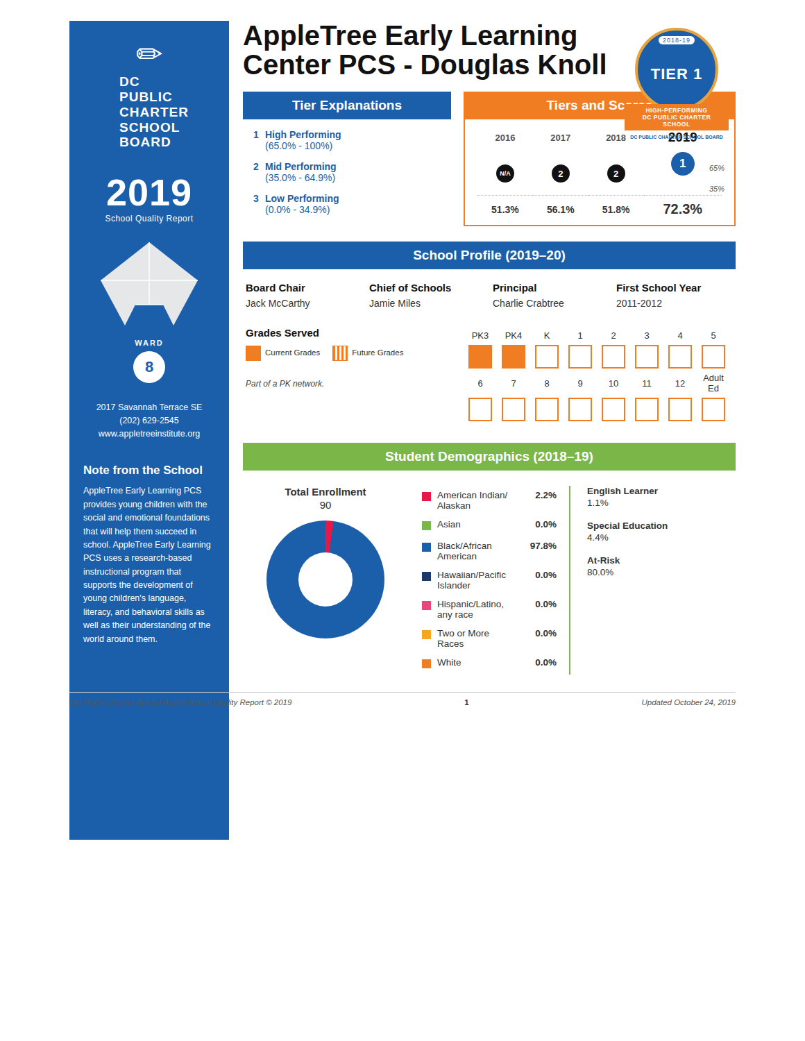✏
DC PUBLIC CHARTER SCHOOL BOARD
2019
School Quality Report
WARD
8
2017 Savannah Terrace SE
(202) 629-2545
www.appletreeinstitute.org
Note from the School
AppleTree Early Learning PCS provides young children with the social and emotional foundations that will help them succeed in school. AppleTree Early Learning PCS uses a research-based instructional program that supports the development of young children's language, literacy, and behavioral skills as well as their understanding of the world around them.
2018-19 TIER 1
HIGH-PERFORMING
DC PUBLIC CHARTER SCHOOL
DC PUBLIC CHARTER SCHOOL BOARD
AppleTree Early Learning Center PCS - Douglas Knoll
Tier Explanations
1 High Performing (65.0% - 100%)
2 Mid Performing (35.0% - 64.9%)
3 Low Performing (0.0% - 34.9%)
Tiers and Scores
| 2016 | 2017 | 2018 | 2019 |
| --- | --- | --- | --- |
| N/A | 2 | 2 | 1 |
| 51.3% | 56.1% | 51.8% | 72.3% |
65% 35%
School Profile (2019–20)
Board Chair
Jack McCarthy
Chief of Schools
Jamie Miles
Principal
Charlie Crabtree
First School Year
2011-2012
Grades Served
Current Grades Future Grades
Part of a PK network.
| PK3 | PK4 | K | 1 | 2 | 3 | 4 | 5 |
| 6 | 7 | 8 | 9 | 10 | 11 | 12 | Adult Ed |
Student Demographics (2018–19)
Total Enrollment
90
| | American Indian/ Alaskan | 2.2% |
| | Asian | 0.0% |
| | Black/African American | 97.8% |
| | Hawaiian/Pacific Islander | 0.0% |
| | Hispanic/Latino, any race | 0.0% |
| | Two or More Races | 0.0% |
| | White | 0.0% |
English Learner
1.1%
Special Education
4.4%
At-Risk
80.0%
DC Public Charter School Board School Quality Report © 2019 1 Updated October 24, 2019